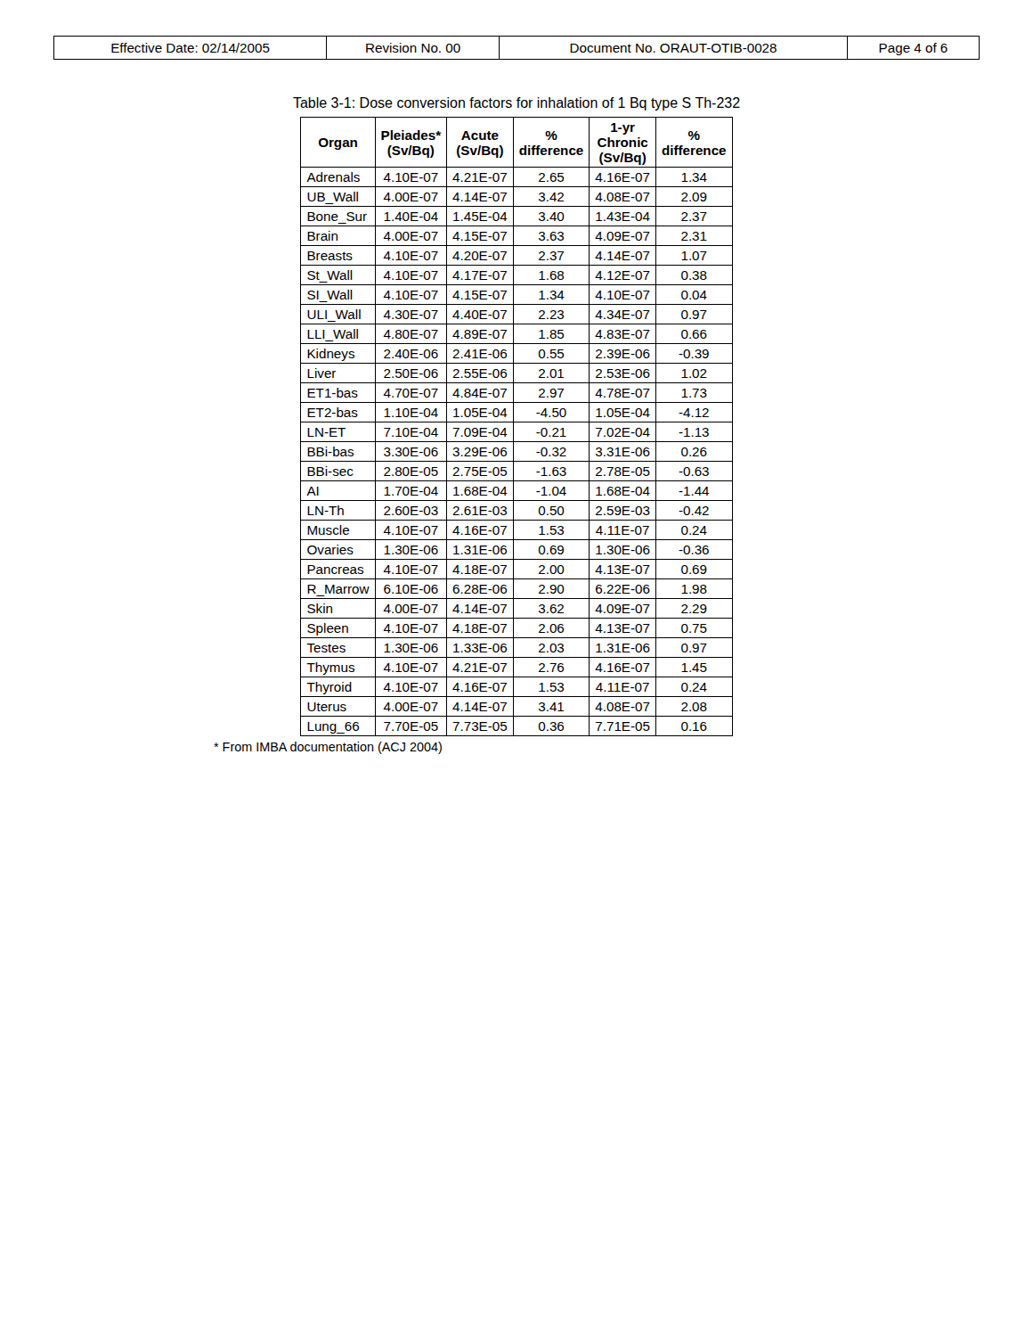| Effective Date: 02/14/2005 | Revision No. 00 | Document No. ORAUT-OTIB-0028 | Page 4 of 6 |
Table 3-1: Dose conversion factors for inhalation of 1 Bq type S Th-232
| Organ | Pleiades* (Sv/Bq) | Acute (Sv/Bq) | % difference | 1-yr Chronic (Sv/Bq) | % difference |
| --- | --- | --- | --- | --- | --- |
| Adrenals | 4.10E-07 | 4.21E-07 | 2.65 | 4.16E-07 | 1.34 |
| UB_Wall | 4.00E-07 | 4.14E-07 | 3.42 | 4.08E-07 | 2.09 |
| Bone_Sur | 1.40E-04 | 1.45E-04 | 3.40 | 1.43E-04 | 2.37 |
| Brain | 4.00E-07 | 4.15E-07 | 3.63 | 4.09E-07 | 2.31 |
| Breasts | 4.10E-07 | 4.20E-07 | 2.37 | 4.14E-07 | 1.07 |
| St_Wall | 4.10E-07 | 4.17E-07 | 1.68 | 4.12E-07 | 0.38 |
| SI_Wall | 4.10E-07 | 4.15E-07 | 1.34 | 4.10E-07 | 0.04 |
| ULI_Wall | 4.30E-07 | 4.40E-07 | 2.23 | 4.34E-07 | 0.97 |
| LLI_Wall | 4.80E-07 | 4.89E-07 | 1.85 | 4.83E-07 | 0.66 |
| Kidneys | 2.40E-06 | 2.41E-06 | 0.55 | 2.39E-06 | -0.39 |
| Liver | 2.50E-06 | 2.55E-06 | 2.01 | 2.53E-06 | 1.02 |
| ET1-bas | 4.70E-07 | 4.84E-07 | 2.97 | 4.78E-07 | 1.73 |
| ET2-bas | 1.10E-04 | 1.05E-04 | -4.50 | 1.05E-04 | -4.12 |
| LN-ET | 7.10E-04 | 7.09E-04 | -0.21 | 7.02E-04 | -1.13 |
| BBi-bas | 3.30E-06 | 3.29E-06 | -0.32 | 3.31E-06 | 0.26 |
| BBi-sec | 2.80E-05 | 2.75E-05 | -1.63 | 2.78E-05 | -0.63 |
| AI | 1.70E-04 | 1.68E-04 | -1.04 | 1.68E-04 | -1.44 |
| LN-Th | 2.60E-03 | 2.61E-03 | 0.50 | 2.59E-03 | -0.42 |
| Muscle | 4.10E-07 | 4.16E-07 | 1.53 | 4.11E-07 | 0.24 |
| Ovaries | 1.30E-06 | 1.31E-06 | 0.69 | 1.30E-06 | -0.36 |
| Pancreas | 4.10E-07 | 4.18E-07 | 2.00 | 4.13E-07 | 0.69 |
| R_Marrow | 6.10E-06 | 6.28E-06 | 2.90 | 6.22E-06 | 1.98 |
| Skin | 4.00E-07 | 4.14E-07 | 3.62 | 4.09E-07 | 2.29 |
| Spleen | 4.10E-07 | 4.18E-07 | 2.06 | 4.13E-07 | 0.75 |
| Testes | 1.30E-06 | 1.33E-06 | 2.03 | 1.31E-06 | 0.97 |
| Thymus | 4.10E-07 | 4.21E-07 | 2.76 | 4.16E-07 | 1.45 |
| Thyroid | 4.10E-07 | 4.16E-07 | 1.53 | 4.11E-07 | 0.24 |
| Uterus | 4.00E-07 | 4.14E-07 | 3.41 | 4.08E-07 | 2.08 |
| Lung_66 | 7.70E-05 | 7.73E-05 | 0.36 | 7.71E-05 | 0.16 |
* From IMBA documentation (ACJ 2004)